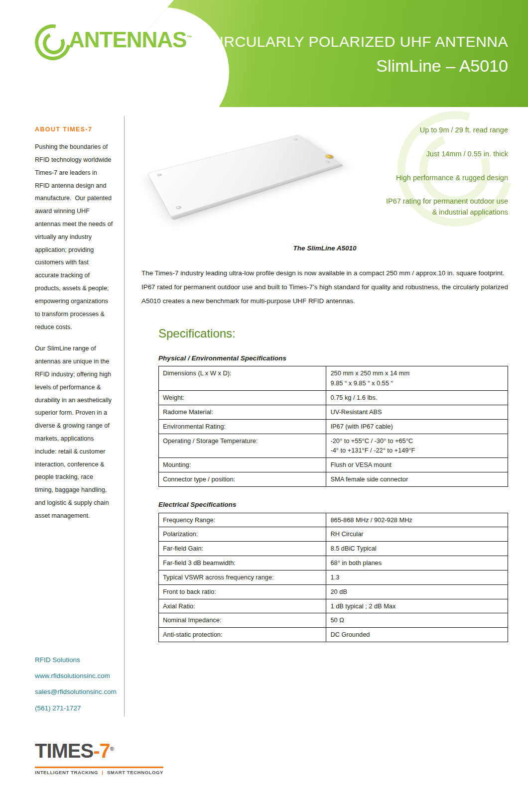ANTENNAS™
CIRCULARLY POLARIZED UHF ANTENNA
SlimLine – A5010
ABOUT TIMES-7
Pushing the boundaries of RFID technology worldwide Times-7 are leaders in RFID antenna design and manufacture. Our patented award winning UHF antennas meet the needs of virtually any industry application; providing customers with fast accurate tracking of products, assets & people; empowering organizations to transform processes & reduce costs.
Our SlimLine range of antennas are unique in the RFID industry; offering high levels of performance & durability in an aesthetically superior form. Proven in a diverse & growing range of markets, applications include: retail & customer interaction, conference & people tracking, race timing, baggage handling, and logistic & supply chain asset management.
RFID Solutions
www.rfidsolutionsinc.com
sales@rfidsolutionsinc.com
(561) 271-1727
Up to 9m / 29 ft. read range
Just 14mm / 0.55 in. thick
High performance & rugged design
IP67 rating for permanent outdoor use
& industrial applications
The SlimLine A5010
The Times-7 industry leading ultra-low profile design is now available in a compact 250 mm / approx.10 in. square footprint. IP67 rated for permanent outdoor use and built to Times-7’s high standard for quality and robustness, the circularly polarized A5010 creates a new benchmark for multi-purpose UHF RFID antennas.
Specifications:
Physical / Environmental Specifications
| Dimensions (L x W x D): | 250 mm x 250 mm x 14 mm 9.85 “ x 9.85 “ x 0.55 “ |
| Weight: | 0.75 kg / 1.6 lbs. |
| Radome Material: | UV-Resistant ABS |
| Environmental Rating: | IP67 (with IP67 cable) |
| Operating / Storage Temperature: | -20° to +55°C / -30° to +65°C -4° to +131°F / -22° to +149°F |
| Mounting: | Flush or VESA mount |
| Connector type / position: | SMA female side connector |
Electrical Specifications
| Frequency Range: | 865-868 MHz / 902-928 MHz |
| Polarization: | RH Circular |
| Far-field Gain: | 8.5 dBiC Typical |
| Far-field 3 dB beamwidth: | 68° in both planes |
| Typical VSWR across frequency range: | 1.3 |
| Front to back ratio: | 20 dB |
| Axial Ratio: | 1 dB typical ; 2 dB Max |
| Nominal Impedance: | 50 Ω |
| Anti-static protection: | DC Grounded |
TIMES-7®
INTELLIGENT TRACKING | SMART TECHNOLOGY